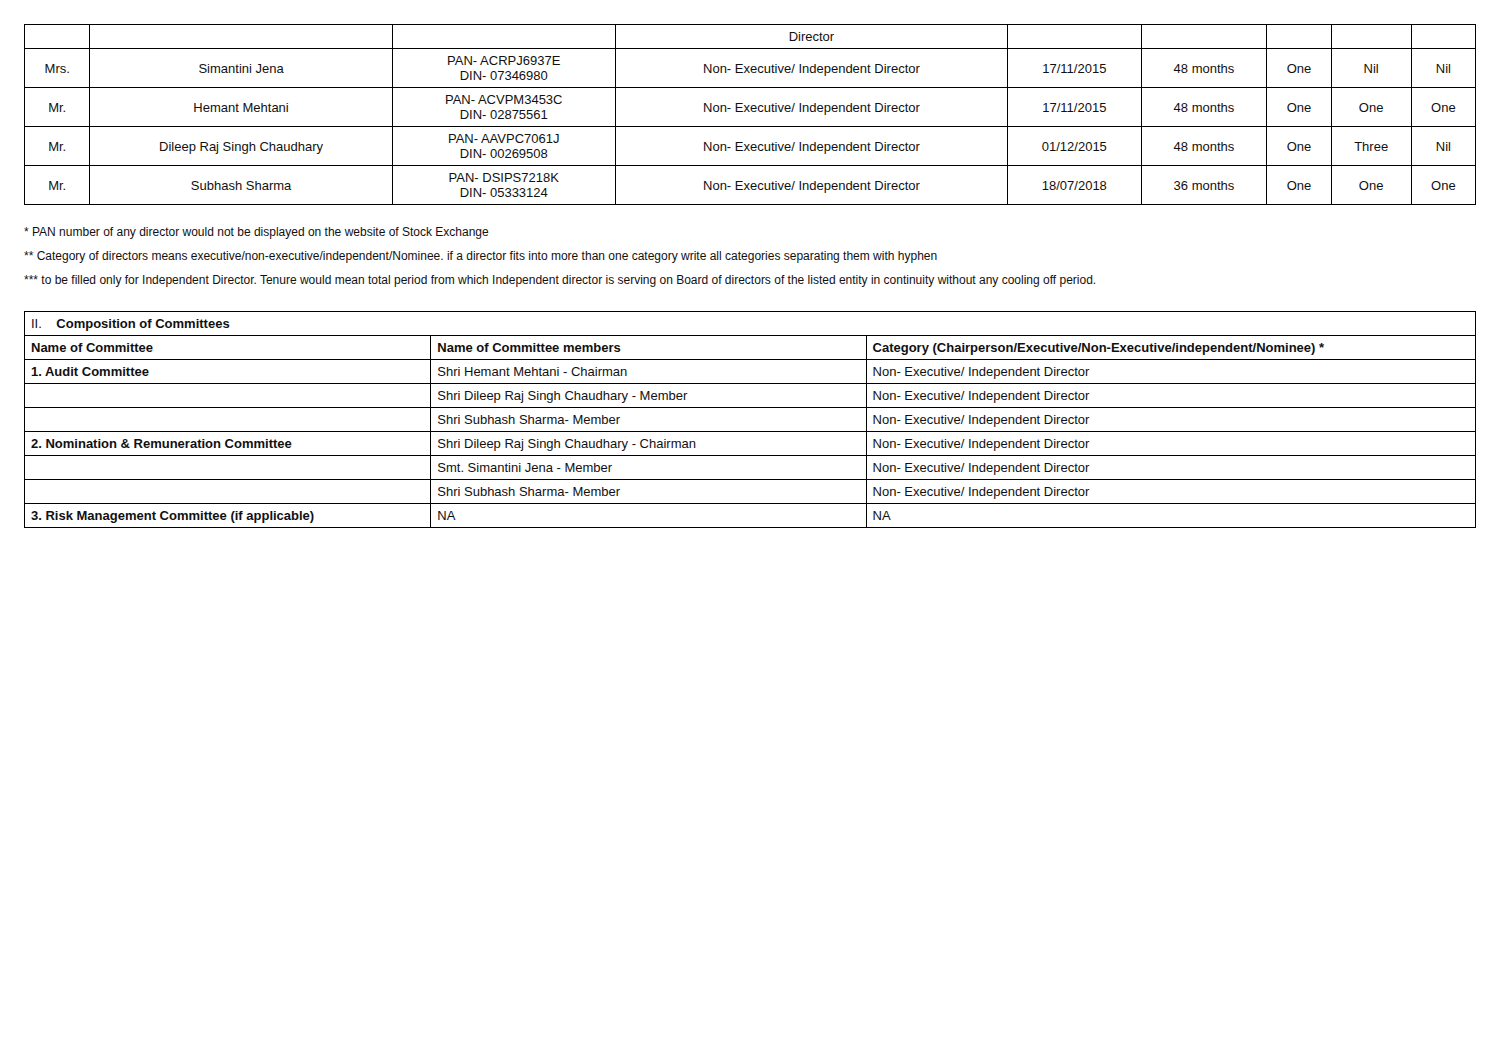| | | | Director | | | | | |
| Mrs. | Simantini Jena | PAN- ACRPJ6937E DIN- 07346980 | Non- Executive/ Independent Director | 17/11/2015 | 48 months | One | Nil | Nil |
| Mr. | Hemant Mehtani | PAN- ACVPM3453C DIN- 02875561 | Non- Executive/ Independent Director | 17/11/2015 | 48 months | One | One | One |
| Mr. | Dileep Raj Singh Chaudhary | PAN- AAVPC7061J DIN- 00269508 | Non- Executive/ Independent Director | 01/12/2015 | 48 months | One | Three | Nil |
| Mr. | Subhash Sharma | PAN- DSIPS7218K DIN- 05333124 | Non- Executive/ Independent Director | 18/07/2018 | 36 months | One | One | One |
* PAN number of any director would not be displayed on the website of Stock Exchange
** Category of directors means executive/non-executive/independent/Nominee. if a director fits into more than one category write all categories separating them with hyphen
*** to be filled only for Independent Director. Tenure would mean total period from which Independent director is serving on Board of directors of the listed entity in continuity without any cooling off period.
| II. Composition of Committees |
| Name of Committee | Name of Committee members | Category (Chairperson/Executive/Non-Executive/independent/Nominee) * |
| 1. Audit Committee | Shri Hemant Mehtani - Chairman | Non- Executive/ Independent Director |
| | Shri Dileep Raj Singh Chaudhary - Member | Non- Executive/ Independent Director |
| | Shri Subhash Sharma- Member | Non- Executive/ Independent Director |
| 2. Nomination & Remuneration Committee | Shri Dileep Raj Singh Chaudhary - Chairman | Non- Executive/ Independent Director |
| | Smt. Simantini Jena - Member | Non- Executive/ Independent Director |
| | Shri Subhash Sharma- Member | Non- Executive/ Independent Director |
| 3. Risk Management Committee (if applicable) | NA | NA |